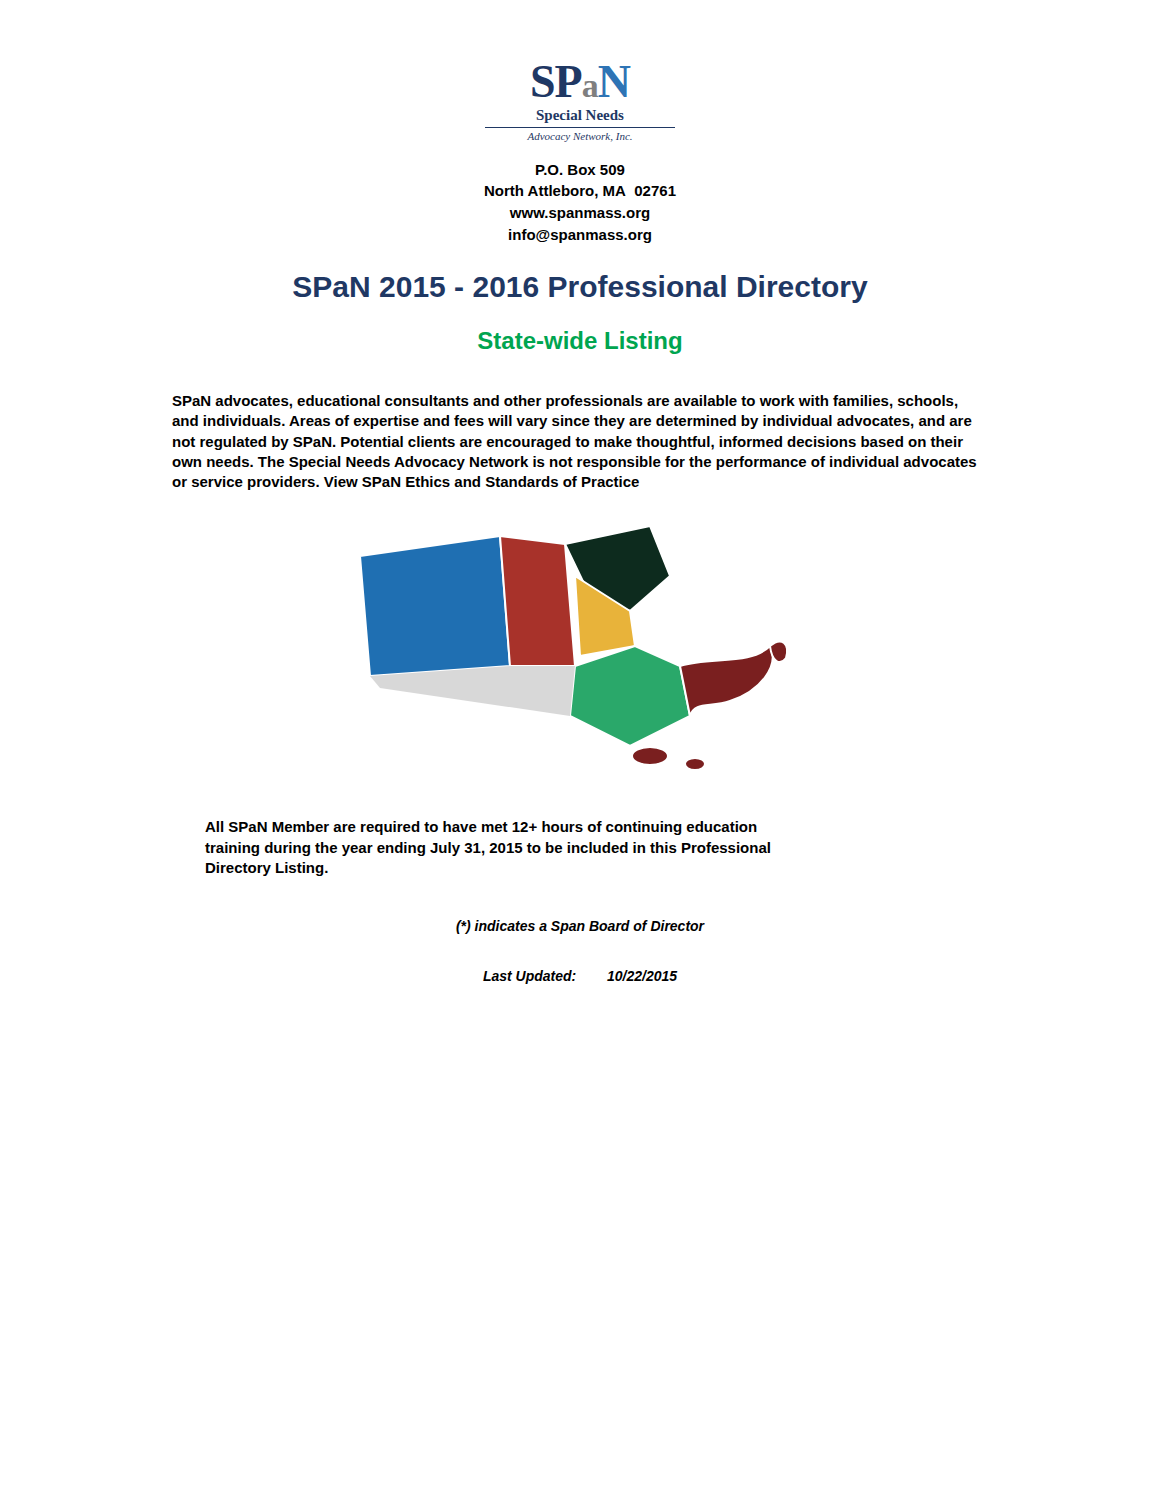SPaN
Special Needs
Advocacy Network, Inc.
P.O. Box 509
North Attleboro, MA 02761
www.spanmass.org
info@spanmass.org
SPaN 2015 - 2016 Professional Directory
State-wide Listing
SPaN advocates, educational consultants and other professionals are available to work with families, schools, and individuals. Areas of expertise and fees will vary since they are determined by individual advocates, and are not regulated by SPaN. Potential clients are encouraged to make thoughtful, informed decisions based on their own needs. The Special Needs Advocacy Network is not responsible for the performance of individual advocates or service providers. View SPaN Ethics and Standards of Practice
All SPaN Member are required to have met 12+ hours of continuing education training during the year ending July 31, 2015 to be included in this Professional Directory Listing.
(*) indicates a Span Board of Director
Last Updated:10/22/2015